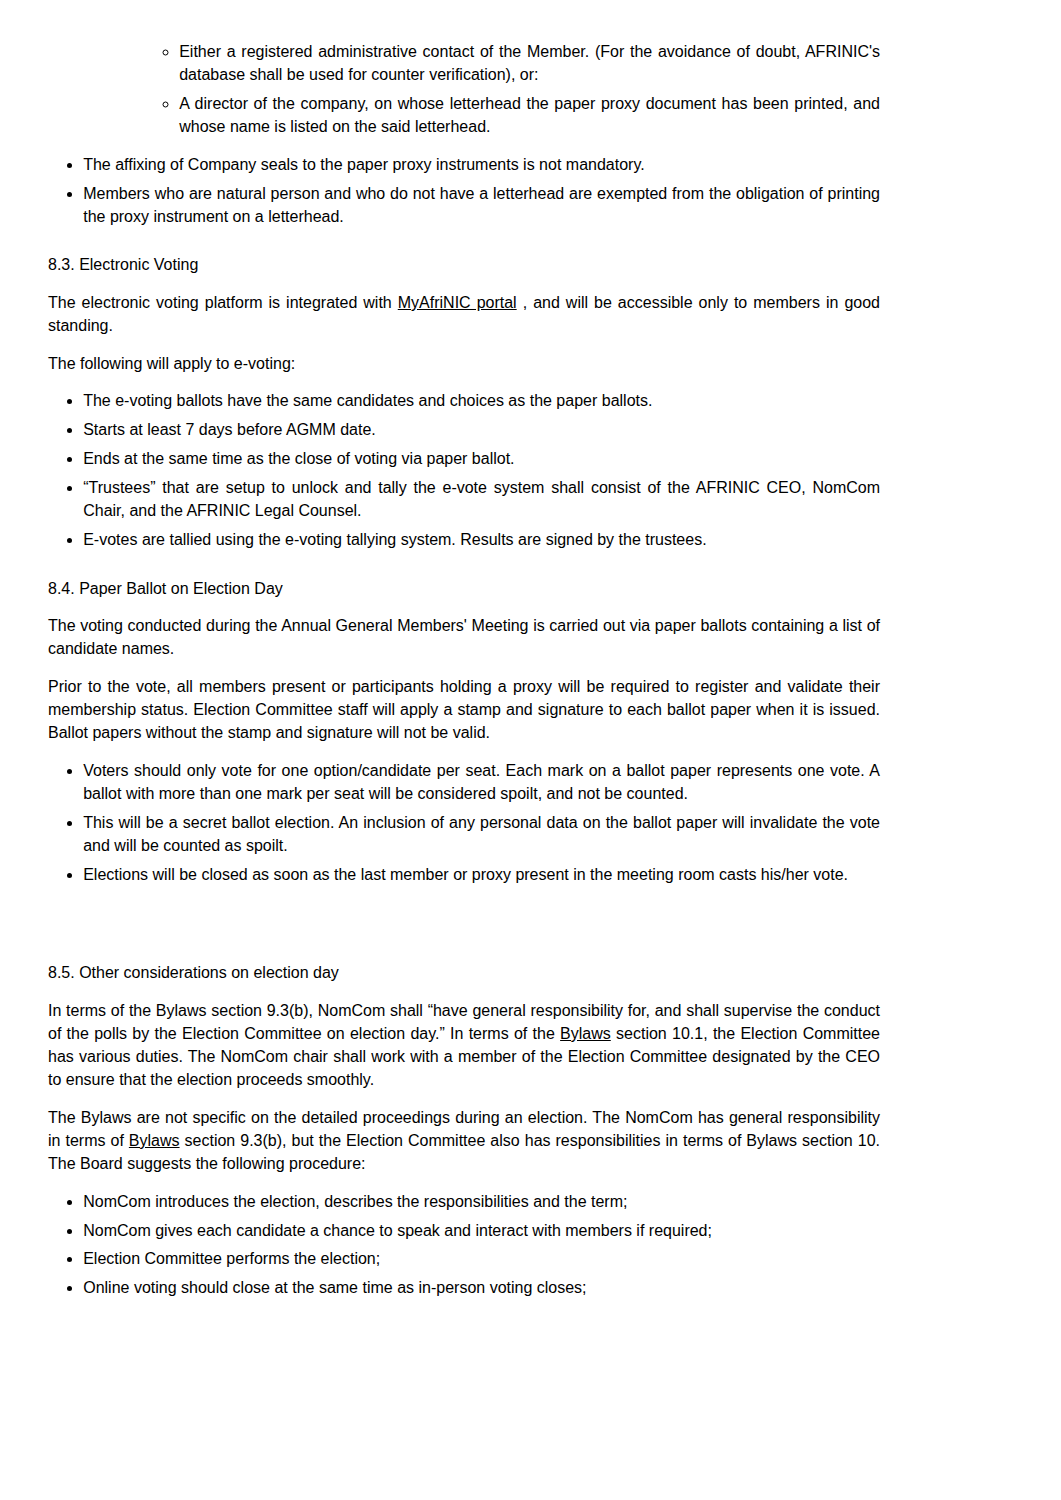Either a registered administrative contact of the Member. (For the avoidance of doubt, AFRINIC's database shall be used for counter verification), or:
A director of the company, on whose letterhead the paper proxy document has been printed, and whose name is listed on the said letterhead.
The affixing of Company seals to the paper proxy instruments is not mandatory.
Members who are natural person and who do not have a letterhead are exempted from the obligation of printing the proxy instrument on a letterhead.
8.3. Electronic Voting
The electronic voting platform is integrated with MyAfriNIC portal , and will be accessible only to members in good standing.
The following will apply to e-voting:
The e-voting ballots have the same candidates and choices as the paper ballots.
Starts at least 7 days before AGMM date.
Ends at the same time as the close of voting via paper ballot.
“Trustees” that are setup to unlock and tally the e-vote system shall consist of the AFRINIC CEO, NomCom Chair, and the AFRINIC Legal Counsel.
E-votes are tallied using the e-voting tallying system. Results are signed by the trustees.
8.4. Paper Ballot on Election Day
The voting conducted during the Annual General Members' Meeting is carried out via paper ballots containing a list of candidate names.
Prior to the vote, all members present or participants holding a proxy will be required to register and validate their membership status. Election Committee staff will apply a stamp and signature to each ballot paper when it is issued. Ballot papers without the stamp and signature will not be valid.
Voters should only vote for one option/candidate per seat. Each mark on a ballot paper represents one vote. A ballot with more than one mark per seat will be considered spoilt, and not be counted.
This will be a secret ballot election. An inclusion of any personal data on the ballot paper will invalidate the vote and will be counted as spoilt.
Elections will be closed as soon as the last member or proxy present in the meeting room casts his/her vote.
8.5. Other considerations on election day
In terms of the Bylaws section 9.3(b), NomCom shall “have general responsibility for, and shall supervise the conduct of the polls by the Election Committee on election day.” In terms of the Bylaws section 10.1, the Election Committee has various duties. The NomCom chair shall work with a member of the Election Committee designated by the CEO to ensure that the election proceeds smoothly.
The Bylaws are not specific on the detailed proceedings during an election. The NomCom has general responsibility in terms of Bylaws section 9.3(b), but the Election Committee also has responsibilities in terms of Bylaws section 10. The Board suggests the following procedure:
NomCom introduces the election, describes the responsibilities and the term;
NomCom gives each candidate a chance to speak and interact with members if required;
Election Committee performs the election;
Online voting should close at the same time as in-person voting closes;